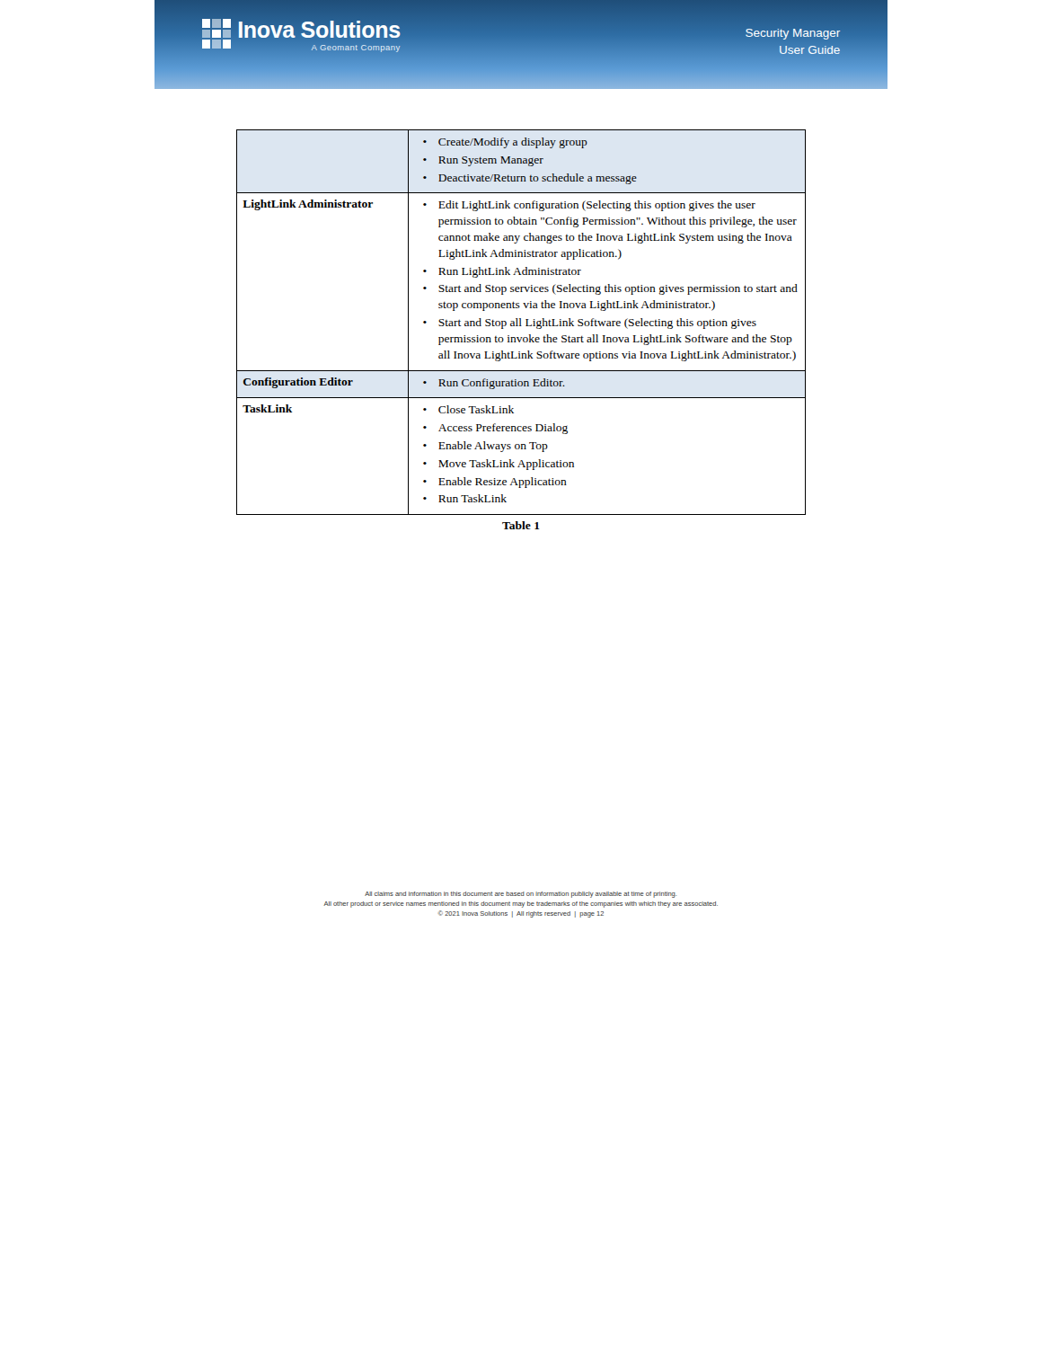Inova Solutions
A Geomant Company
Security Manager
User Guide
| | Create/Modify a display group Run System Manager Deactivate/Return to schedule a message |
| LightLink Administrator | Edit LightLink configuration (Selecting this option gives the user permission to obtain "Config Permission". Without this privilege, the user cannot make any changes to the Inova LightLink System using the Inova LightLink Administrator application.) Run LightLink Administrator Start and Stop services (Selecting this option gives permission to start and stop components via the Inova LightLink Administrator.) Start and Stop all LightLink Software (Selecting this option gives permission to invoke the Start all Inova LightLink Software and the Stop all Inova LightLink Software options via Inova LightLink Administrator.) |
| Configuration Editor | Run Configuration Editor. |
| TaskLink | Close TaskLink Access Preferences Dialog Enable Always on Top Move TaskLink Application Enable Resize Application Run TaskLink |
Table 1
All claims and information in this document are based on information publicly available at time of printing.
All other product or service names mentioned in this document may be trademarks of the companies with which they are associated.
© 2021 Inova Solutions | All rights reserved | page 12